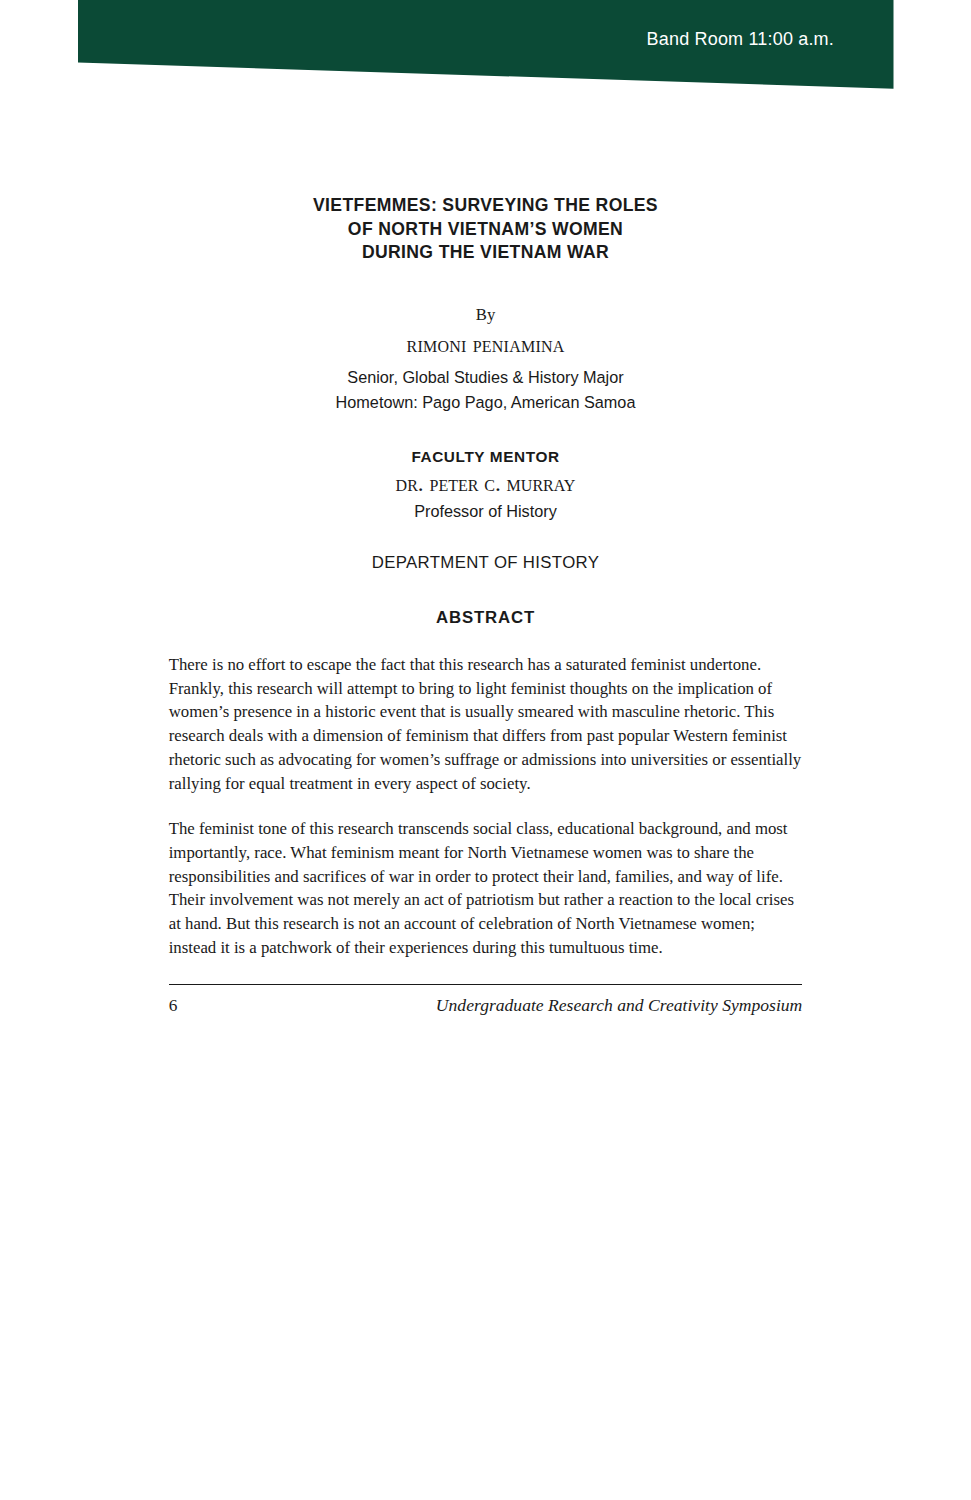Band Room 11:00 a.m.
VietFemmes: Surveying the Roles
of North Vietnam’s Women
During the Vietnam War
By
Rimoni Peniamina
Senior, Global Studies & History Major
Hometown: Pago Pago, American Samoa
Faculty Mentor
Dr. Peter C. Murray
Professor of History
Department of History
Abstract
There is no effort to escape the fact that this research has a saturated feminist undertone. Frankly, this research will attempt to bring to light feminist thoughts on the implication of women’s presence in a historic event that is usually smeared with masculine rhetoric. This research deals with a dimension of feminism that differs from past popular Western feminist rhetoric such as advocating for women’s suffrage or admissions into universities or essentially rallying for equal treatment in every aspect of society.
The feminist tone of this research transcends social class, educational background, and most importantly, race. What feminism meant for North Vietnamese women was to share the responsibilities and sacrifices of war in order to protect their land, families, and way of life. Their involvement was not merely an act of patriotism but rather a reaction to the local crises at hand. But this research is not an account of celebration of North Vietnamese women; instead it is a patchwork of their experiences during this tumultuous time.
6 Undergraduate Research and Creativity Symposium